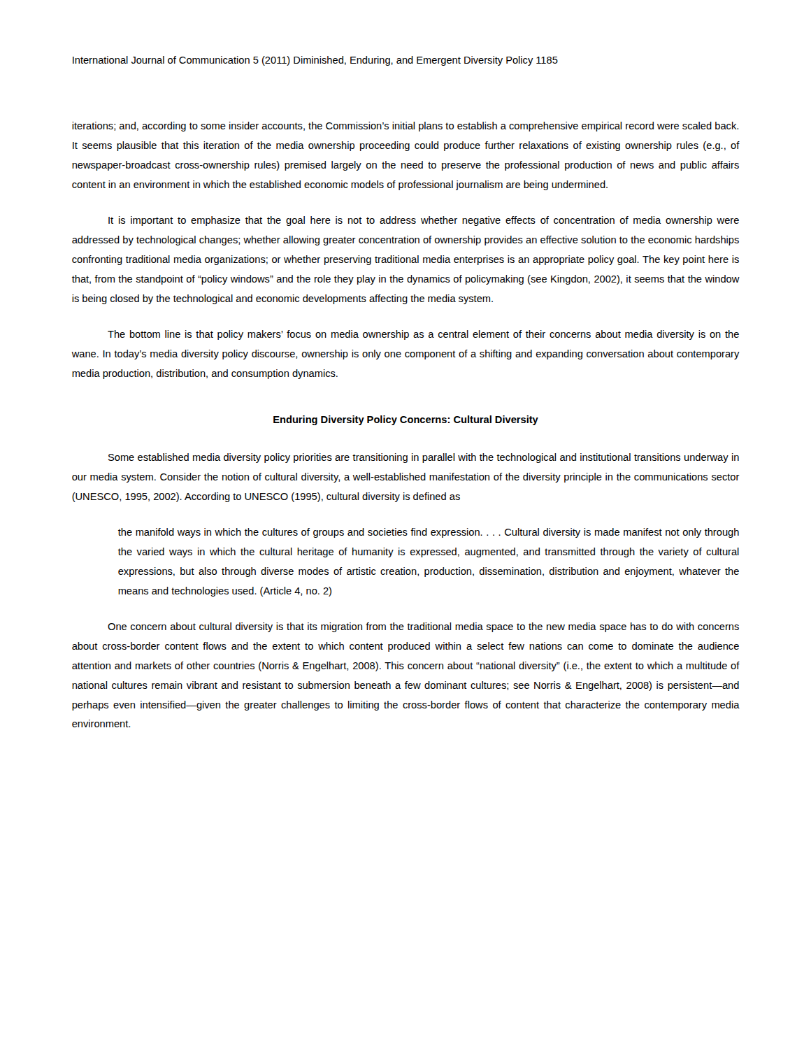International Journal of Communication 5 (2011) Diminished, Enduring, and Emergent Diversity Policy 1185
iterations; and, according to some insider accounts, the Commission’s initial plans to establish a comprehensive empirical record were scaled back. It seems plausible that this iteration of the media ownership proceeding could produce further relaxations of existing ownership rules (e.g., of newspaper-broadcast cross-ownership rules) premised largely on the need to preserve the professional production of news and public affairs content in an environment in which the established economic models of professional journalism are being undermined.
It is important to emphasize that the goal here is not to address whether negative effects of concentration of media ownership were addressed by technological changes; whether allowing greater concentration of ownership provides an effective solution to the economic hardships confronting traditional media organizations; or whether preserving traditional media enterprises is an appropriate policy goal. The key point here is that, from the standpoint of “policy windows” and the role they play in the dynamics of policymaking (see Kingdon, 2002), it seems that the window is being closed by the technological and economic developments affecting the media system.
The bottom line is that policy makers’ focus on media ownership as a central element of their concerns about media diversity is on the wane. In today’s media diversity policy discourse, ownership is only one component of a shifting and expanding conversation about contemporary media production, distribution, and consumption dynamics.
Enduring Diversity Policy Concerns: Cultural Diversity
Some established media diversity policy priorities are transitioning in parallel with the technological and institutional transitions underway in our media system. Consider the notion of cultural diversity, a well-established manifestation of the diversity principle in the communications sector (UNESCO, 1995, 2002). According to UNESCO (1995), cultural diversity is defined as
the manifold ways in which the cultures of groups and societies find expression. . . . Cultural diversity is made manifest not only through the varied ways in which the cultural heritage of humanity is expressed, augmented, and transmitted through the variety of cultural expressions, but also through diverse modes of artistic creation, production, dissemination, distribution and enjoyment, whatever the means and technologies used. (Article 4, no. 2)
One concern about cultural diversity is that its migration from the traditional media space to the new media space has to do with concerns about cross-border content flows and the extent to which content produced within a select few nations can come to dominate the audience attention and markets of other countries (Norris & Engelhart, 2008). This concern about “national diversity” (i.e., the extent to which a multitude of national cultures remain vibrant and resistant to submersion beneath a few dominant cultures; see Norris & Engelhart, 2008) is persistent—and perhaps even intensified—given the greater challenges to limiting the cross-border flows of content that characterize the contemporary media environment.